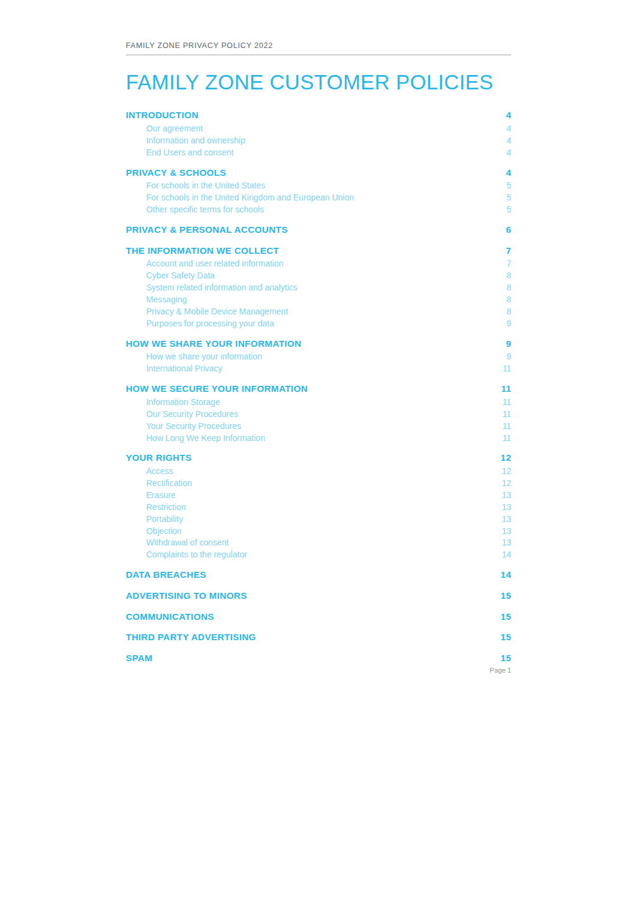Family Zone Privacy Policy 2022
FAMILY ZONE CUSTOMER POLICIES
Introduction 4
Our agreement 4
Information and ownership 4
End Users and consent 4
Privacy & Schools 4
For schools in the United States 5
For schools in the United Kingdom and European Union 5
Other specific terms for schools 5
Privacy & Personal Accounts 6
The Information We Collect 7
Account and user related information 7
Cyber Safety Data 8
System related information and analytics 8
Messaging 8
Privacy & Mobile Device Management 8
Purposes for processing your data 9
How We Share Your Information 9
How we share your information 9
International Privacy 11
How We Secure Your Information 11
Information Storage 11
Our Security Procedures 11
Your Security Procedures 11
How Long We Keep Information 11
Your Rights 12
Access 12
Rectification 12
Erasure 13
Restriction 13
Portability 13
Objection 13
Withdrawal of consent 13
Complaints to the regulator 14
Data Breaches 14
Advertising to Minors 15
Communications 15
Third Party Advertising 15
Spam 15
Page 1